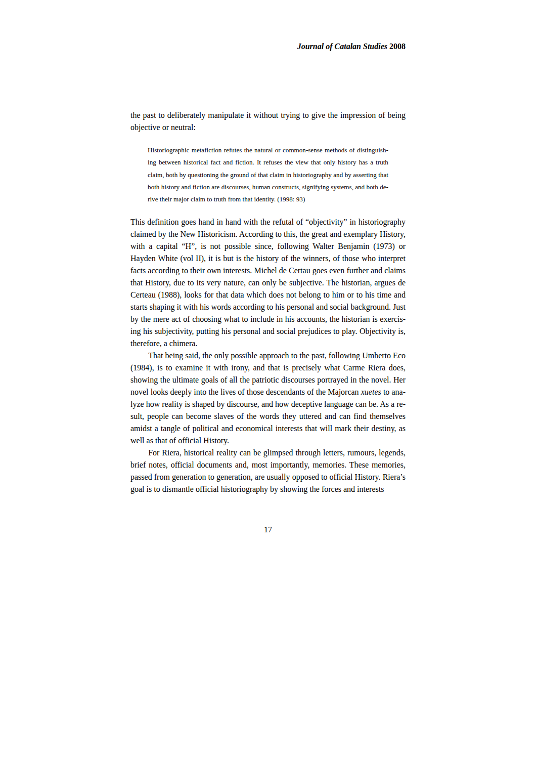Journal of Catalan Studies 2008
the past to deliberately manipulate it without trying to give the impression of being objective or neutral:
Historiographic metafiction refutes the natural or common-sense methods of distinguishing between historical fact and fiction. It refuses the view that only history has a truth claim, both by questioning the ground of that claim in historiography and by asserting that both history and fiction are discourses, human constructs, signifying systems, and both derive their major claim to truth from that identity. (1998: 93)
This definition goes hand in hand with the refutal of “objectivity” in historiography claimed by the New Historicism. According to this, the great and exemplary History, with a capital “H”, is not possible since, following Walter Benjamin (1973) or Hayden White (vol II), it is but is the history of the winners, of those who interpret facts according to their own interests. Michel de Certau goes even further and claims that History, due to its very nature, can only be subjective. The historian, argues de Certeau (1988), looks for that data which does not belong to him or to his time and starts shaping it with his words according to his personal and social background. Just by the mere act of choosing what to include in his accounts, the historian is exercising his subjectivity, putting his personal and social prejudices to play. Objectivity is, therefore, a chimera.
That being said, the only possible approach to the past, following Umberto Eco (1984), is to examine it with irony, and that is precisely what Carme Riera does, showing the ultimate goals of all the patriotic discourses portrayed in the novel. Her novel looks deeply into the lives of those descendants of the Majorcan xuetes to analyze how reality is shaped by discourse, and how deceptive language can be. As a result, people can become slaves of the words they uttered and can find themselves amidst a tangle of political and economical interests that will mark their destiny, as well as that of official History.
For Riera, historical reality can be glimpsed through letters, rumours, legends, brief notes, official documents and, most importantly, memories. These memories, passed from generation to generation, are usually opposed to official History. Riera’s goal is to dismantle official historiography by showing the forces and interests
17